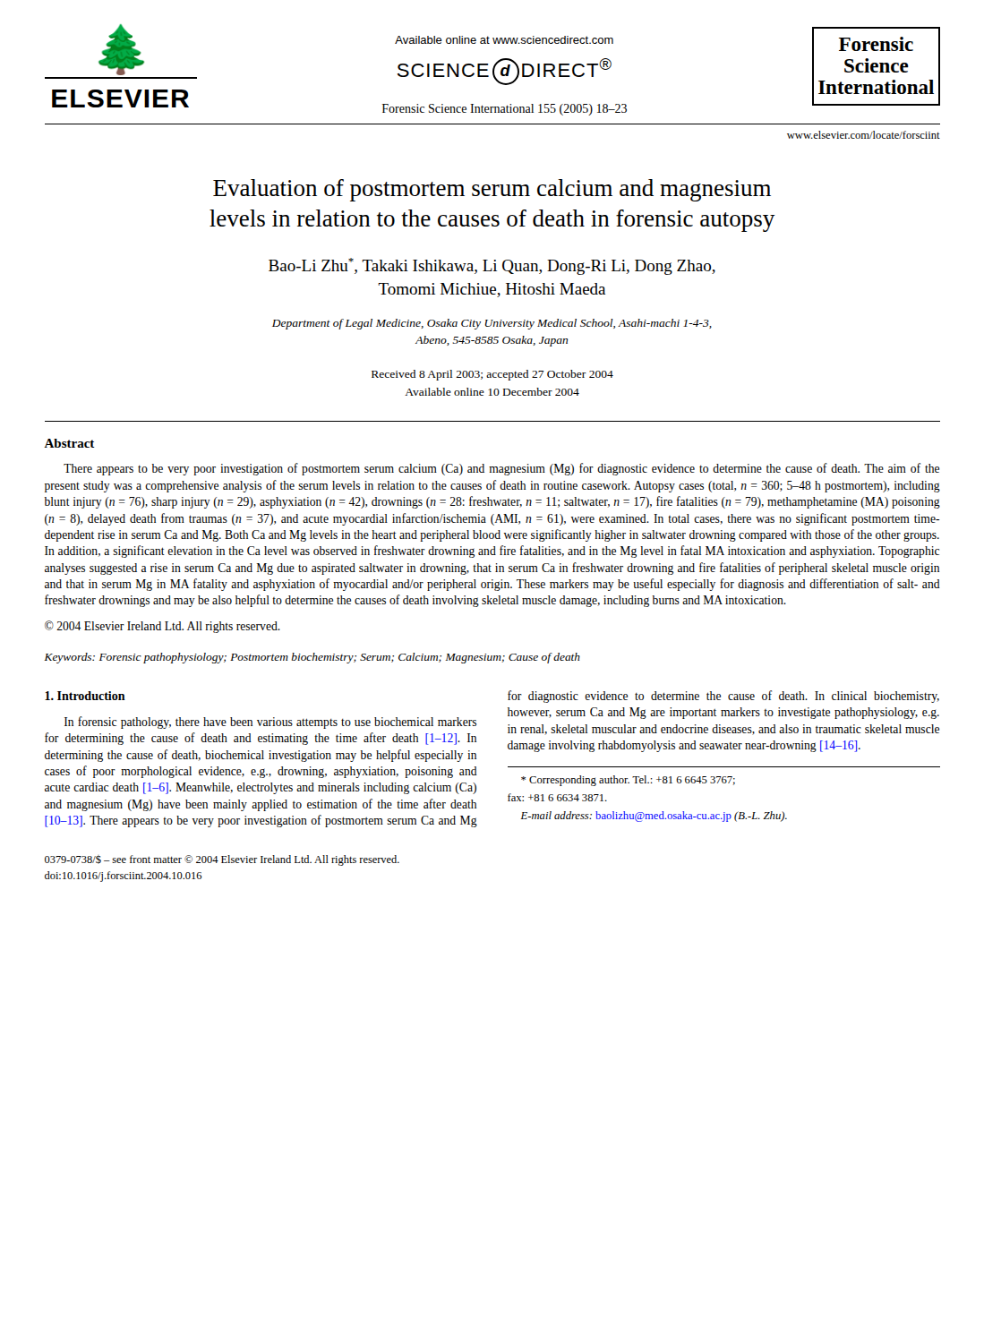🌲
ELSEVIER
Available online at www.sciencedirect.com
SCIENCEd DIRECT®
Forensic Science International 155 (2005) 18–23
Forensic Science International
www.elsevier.com/locate/forsciint
Evaluation of postmortem serum calcium and magnesium
levels in relation to the causes of death in forensic autopsy
Bao-Li Zhu*, Takaki Ishikawa, Li Quan, Dong-Ri Li, Dong Zhao,
Tomomi Michiue, Hitoshi Maeda
Department of Legal Medicine, Osaka City University Medical School, Asahi-machi 1-4-3,
Abeno, 545-8585 Osaka, Japan
Received 8 April 2003; accepted 27 October 2004
Available online 10 December 2004
Abstract
There appears to be very poor investigation of postmortem serum calcium (Ca) and magnesium (Mg) for diagnostic evidence to determine the cause of death. The aim of the present study was a comprehensive analysis of the serum levels in relation to the causes of death in routine casework. Autopsy cases (total, n = 360; 5–48 h postmortem), including blunt injury (n = 76), sharp injury (n = 29), asphyxiation (n = 42), drownings (n = 28: freshwater, n = 11; saltwater, n = 17), fire fatalities (n = 79), methamphetamine (MA) poisoning (n = 8), delayed death from traumas (n = 37), and acute myocardial infarction/ischemia (AMI, n = 61), were examined. In total cases, there was no significant postmortem time-dependent rise in serum Ca and Mg. Both Ca and Mg levels in the heart and peripheral blood were significantly higher in saltwater drowning compared with those of the other groups. In addition, a significant elevation in the Ca level was observed in freshwater drowning and fire fatalities, and in the Mg level in fatal MA intoxication and asphyxiation. Topographic analyses suggested a rise in serum Ca and Mg due to aspirated saltwater in drowning, that in serum Ca in freshwater drowning and fire fatalities of peripheral skeletal muscle origin and that in serum Mg in MA fatality and asphyxiation of myocardial and/or peripheral origin. These markers may be useful especially for diagnosis and differentiation of salt- and freshwater drownings and may be also helpful to determine the causes of death involving skeletal muscle damage, including burns and MA intoxication.
© 2004 Elsevier Ireland Ltd. All rights reserved.
Keywords: Forensic pathophysiology; Postmortem biochemistry; Serum; Calcium; Magnesium; Cause of death
1. Introduction
In forensic pathology, there have been various attempts to use biochemical markers for determining the cause of death and estimating the time after death [1–12]. In determining the cause of death, biochemical investigation may be helpful especially in cases of poor morphological evidence, e.g., drowning, asphyxiation, poisoning and acute cardiac death [1–6]. Meanwhile, electrolytes and minerals including calcium (Ca) and magnesium (Mg) have been mainly applied to estimation of the time after death [10–13]. There appears to be very poor investigation of postmortem serum Ca and Mg for diagnostic evidence to determine the cause of death. In clinical biochemistry, however, serum Ca and Mg are important markers to investigate pathophysiology, e.g. in renal, skeletal muscular and endocrine diseases, and also in traumatic skeletal muscle damage involving rhabdomyolysis and seawater near-drowning [14–16].
* Corresponding author. Tel.: +81 6 6645 3767;
fax: +81 6 6634 3871.
E-mail address: baolizhu@med.osaka-cu.ac.jp (B.-L. Zhu).
0379-0738/$ – see front matter © 2004 Elsevier Ireland Ltd. All rights reserved.
doi:10.1016/j.forsciint.2004.10.016